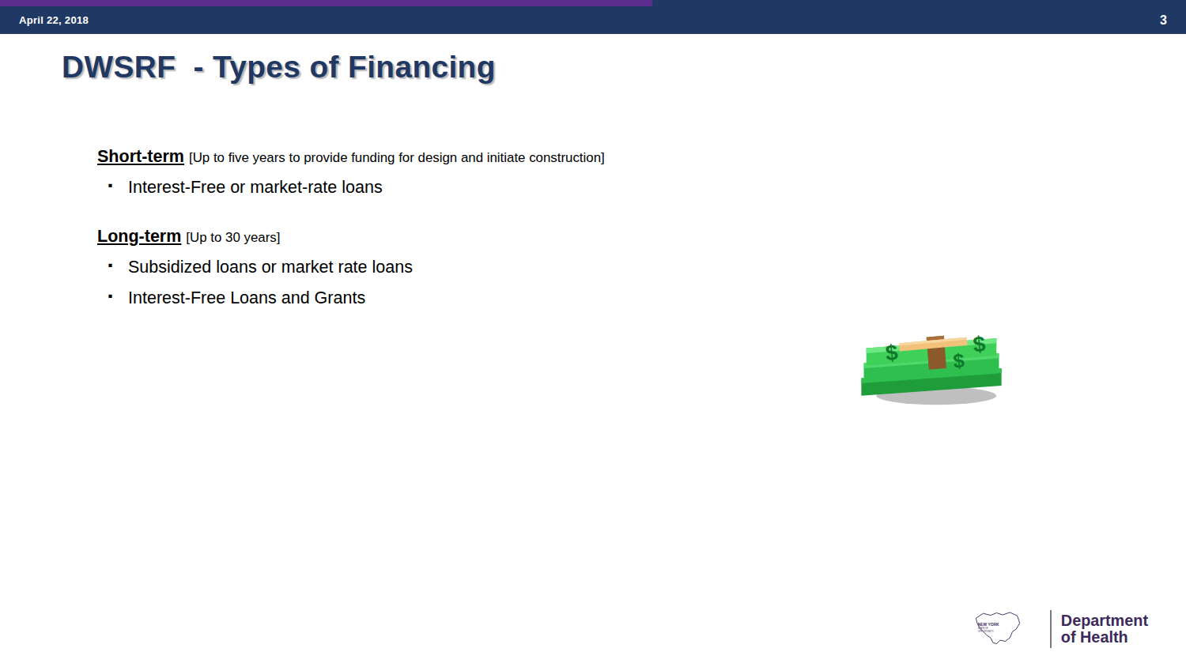April 22, 2018
3
DWSRF - Types of Financing
Short-term [Up to five years to provide funding for design and initiate construction]
Interest-Free or market-rate loans
Long-term [Up to 30 years]
Subsidized loans or market rate loans
Interest-Free Loans and Grants
$ $ $
NEW YORK STATE OF OPPORTUNITY.
Department
of Health